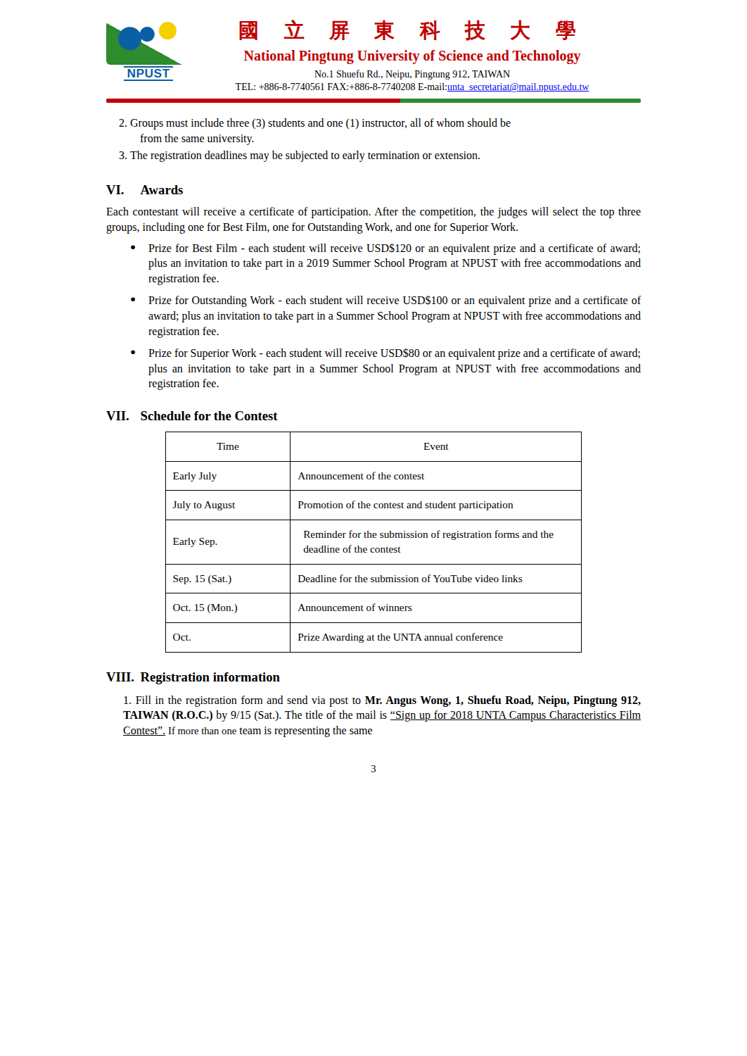NPUST
國 立 屏 東 科 技 大 學
National Pingtung University of Science and Technology
No.1 Shuefu Rd., Neipu, Pingtung 912, TAIWAN
TEL: +886-8-7740561 FAX:+886-8-7740208 E-mail:unta_secretariat@mail.npust.edu.tw
Groups must include three (3) students and one (1) instructor, all of whom should be from the same university.
The registration deadlines may be subjected to early termination or extension.
VI. Awards
Each contestant will receive a certificate of participation. After the competition, the judges will select the top three groups, including one for Best Film, one for Outstanding Work, and one for Superior Work.
Prize for Best Film - each student will receive USD$120 or an equivalent prize and a certificate of award; plus an invitation to take part in a 2019 Summer School Program at NPUST with free accommodations and registration fee.
Prize for Outstanding Work - each student will receive USD$100 or an equivalent prize and a certificate of award; plus an invitation to take part in a Summer School Program at NPUST with free accommodations and registration fee.
Prize for Superior Work - each student will receive USD$80 or an equivalent prize and a certificate of award; plus an invitation to take part in a Summer School Program at NPUST with free accommodations and registration fee.
VII. Schedule for the Contest
| Time | Event |
| --- | --- |
| Early July | Announcement of the contest |
| July to August | Promotion of the contest and student participation |
| Early Sep. | Reminder for the submission of registration forms and the deadline of the contest |
| Sep. 15 (Sat.) | Deadline for the submission of YouTube video links |
| Oct. 15 (Mon.) | Announcement of winners |
| Oct. | Prize Awarding at the UNTA annual conference |
VIII. Registration information
1. Fill in the registration form and send via post to Mr. Angus Wong, 1, Shuefu Road, Neipu, Pingtung 912, TAIWAN (R.O.C.) by 9/15 (Sat.). The title of the mail is “Sign up for 2018 UNTA Campus Characteristics Film Contest”. If more than one team is representing the same
3